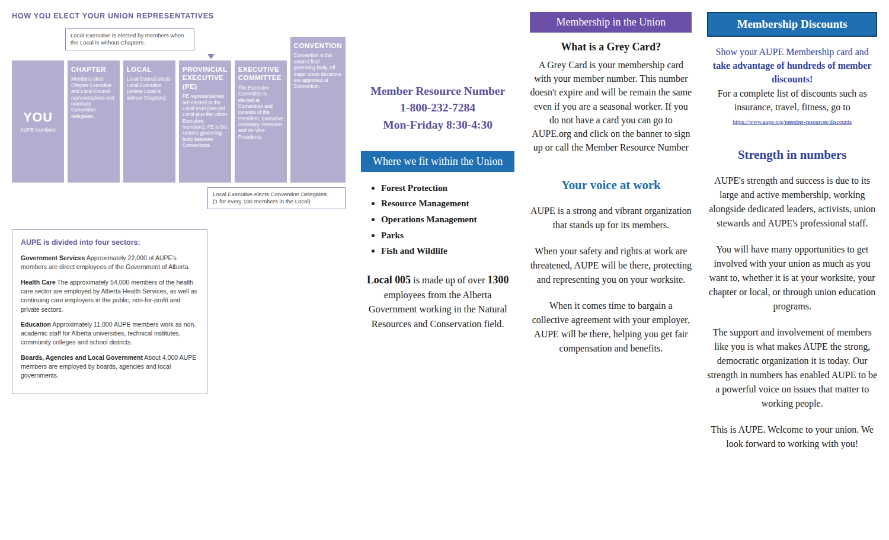HOW YOU ELECT YOUR UNION REPRESENTATIVES
Local Executive is elected by members when the Local is without Chapters.
YOU AUPE members
CHAPTER Members elect Chapter Executive and Local Council representatives and nominate Convention delegates.
LOCAL Local Council elects Local Executive (unless Local is without Chapters).
PROVINCIAL EXECUTIVE (PE) PE representatives are elected at the Local level (one per Local plus the Union Executive members). PE is the Union's governing body between Conventions.
EXECUTIVE COMMITTEE The Executive Committee is elected at Convention and consists of the President, Executive Secretary-Treasurer and six Vice-Presidents.
CONVENTION Convention is the union's final governing body. All major union decisions are approved at Convention.
Local Executive elects Convention Delegates.
(1 for every 100 members in the Local)
AUPE is divided into four sectors:
Government Services Approximately 22,000 of AUPE's members are direct employees of the Government of Alberta.
Health Care The approximately 54,000 members of the health care sector are employed by Alberta Health Services, as well as continuing care employers in the public, non-for-profit and private sectors.
Education Approximately 11,000 AUPE members work as non-academic staff for Alberta universities, technical institutes, community colleges and school districts.
Boards, Agencies and Local Government About 4,000 AUPE members are employed by boards, agencies and local governments.
Member Resource Number
1-800-232-7284
Mon-Friday 8:30-4:30
Where we fit within the Union
Forest Protection
Resource Management
Operations Management
Parks
Fish and Wildlife
Local 005 is made up of over 1300 employees from the Alberta Government working in the Natural Resources and Conservation field.
Membership in the Union
What is a Grey Card?
A Grey Card is your membership card with your member number. This number doesn't expire and will be remain the same even if you are a seasonal worker. If you do not have a card you can go to AUPE.org and click on the banner to sign up or call the Member Resource Number
Your voice at work
AUPE is a strong and vibrant organization that stands up for its members.
When your safety and rights at work are threatened, AUPE will be there, protecting and representing you on your worksite.
When it comes time to bargain a collective agreement with your employer, AUPE will be there, helping you get fair compensation and benefits.
Membership Discounts
Show your AUPE Membership card and take advantage of hundreds of member discounts!
For a complete list of discounts such as insurance, travel, fitness, go to
https://www.aupe.org/member-resources/discounts
Strength in numbers
AUPE's strength and success is due to its large and active membership, working alongside dedicated leaders, activists, union stewards and AUPE's professional staff.
You will have many opportunities to get involved with your union as much as you want to, whether it is at your worksite, your chapter or local, or through union education programs.
The support and involvement of members like you is what makes AUPE the strong, democratic organization it is today. Our strength in numbers has enabled AUPE to be a powerful voice on issues that matter to working people.
This is AUPE. Welcome to your union. We look forward to working with you!